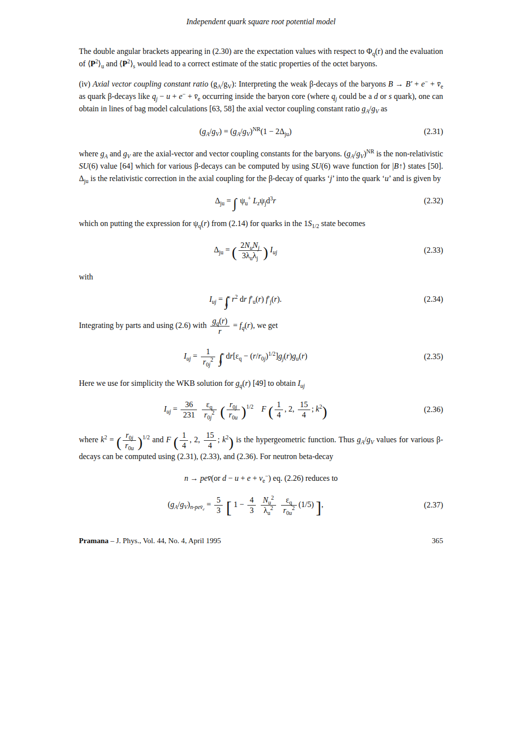Independent quark square root potential model
The double angular brackets appearing in (2.30) are the expectation values with respect to Φq(r) and the evaluation of ⟨P2⟩u and ⟨P2⟩s would lead to a correct estimate of the static properties of the octet baryons.
(iv) Axial vector coupling constant ratio (gA/gV): Interpreting the weak β-decays of the baryons B → B′ + e− + v̄e as quark β-decays like qj − u + e− + v̄e occurring inside the baryon core (where qj could be a d or s quark), one can obtain in lines of bag model calculations [63, 58] the axial vector coupling constant ratio gA/gV as
(gA/gV) = (gA/gV)NR(1 − 2Δju)
(2.31)
where gA and gV are the axial-vector and vector coupling constants for the baryons. (gA/gV)NR is the non-relativistic SU(6) value [64] which for various β-decays can be computed by using SU(6) wave function for |B↑⟩ states [50]. Δju is the relativistic correction in the axial coupling for the β-decay of quarks ‘j’ into the quark ‘u’ and is given by
Δju = ∫ ψu+ Lzψjd3r
(2.32)
which on putting the expression for ψq(r) from (2.14) for quarks in the 1S1/2 state becomes
Δju = (2NuNj 3λuλj) Iuj
(2.33)
with
Iuj = ∫∞0 r2 dr f′u(r) f′j(r).
(2.34)
Integrating by parts and using (2.6) with gq(r) r = fq(r), we get
Iuj = 1 r0j2 ∫∞0 dr[εq − (r/r0j)1/2]gj(r)gu(r)
(2.35)
Here we use for simplicity the WKB solution for gq(r) [49] to obtain Iuj
Iuj = 36231 εq r0j2 (r0j r0u)1/2 F (14, 2, 154; k2)
(2.36)
where k2 = (r0j r0u)1/2 and F (14, 2, 154; k2) is the hypergeometric function. Thus gA/gV values for various β-decays can be computed using (2.31), (2.33), and (2.36). For neutron beta-decay
n → pe v̄(or d − u + e + ve−) eq. (2.26) reduces to
(gA/gV)n-pev̄e = 53 [ 1 − 43 Nu2 λu2 εq r0u2(1/5) ],
(2.37)
Pramana – J. Phys., Vol. 44, No. 4, April 1995 365